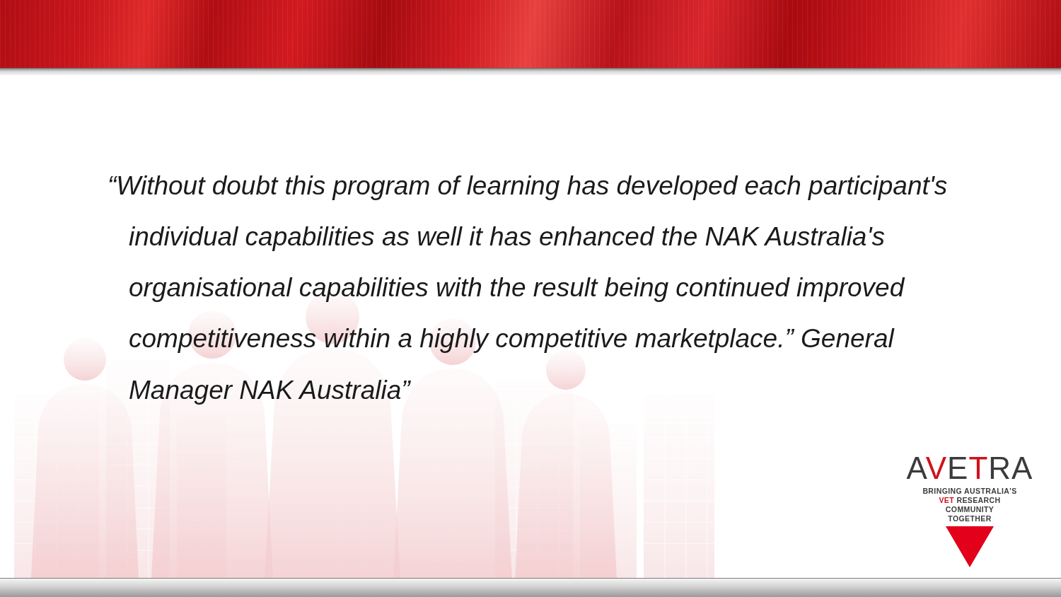“Without doubt this program of learning has developed each participant's individual capabilities as well it has enhanced the NAK Australia's organisational capabilities with the result being continued improved competitiveness within a highly competitive marketplace.” General Manager NAK Australia”
AVETRA
Bringing Australia's
VET Research
Community
Together